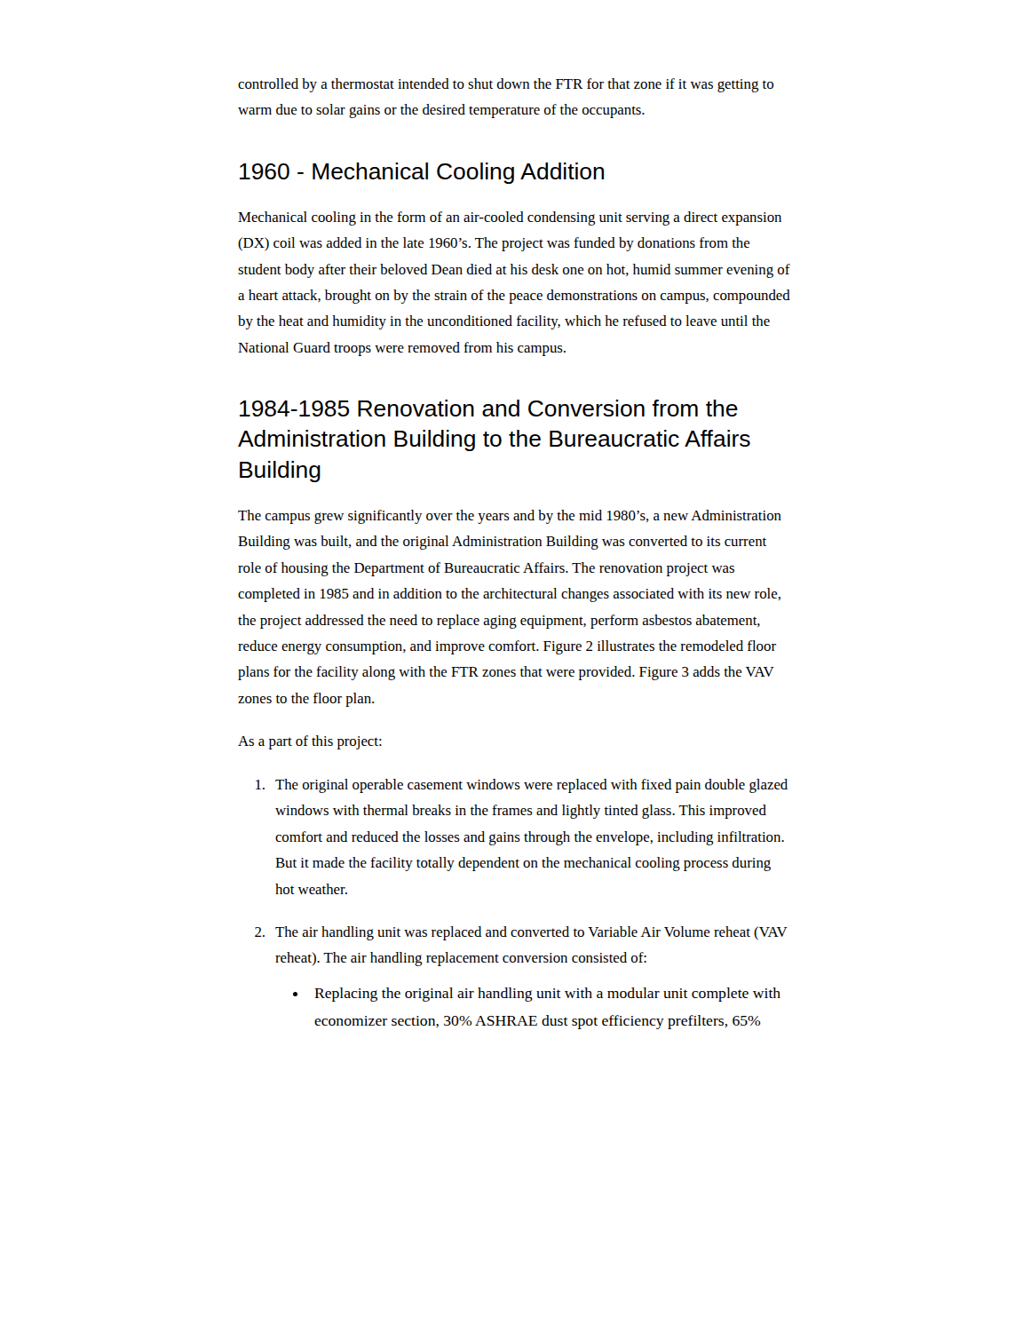controlled by a thermostat intended to shut down the FTR for that zone if it was getting to warm due to solar gains or the desired temperature of the occupants.
1960 - Mechanical Cooling Addition
Mechanical cooling in the form of an air-cooled condensing unit serving a direct expansion (DX) coil was added in the late 1960’s. The project was funded by donations from the student body after their beloved Dean died at his desk one on hot, humid summer evening of a heart attack, brought on by the strain of the peace demonstrations on campus, compounded by the heat and humidity in the unconditioned facility, which he refused to leave until the National Guard troops were removed from his campus.
1984-1985 Renovation and Conversion from the Administration Building to the Bureaucratic Affairs Building
The campus grew significantly over the years and by the mid 1980’s, a new Administration Building was built, and the original Administration Building was converted to its current role of housing the Department of Bureaucratic Affairs. The renovation project was completed in 1985 and in addition to the architectural changes associated with its new role, the project addressed the need to replace aging equipment, perform asbestos abatement, reduce energy consumption, and improve comfort. Figure 2 illustrates the remodeled floor plans for the facility along with the FTR zones that were provided. Figure 3 adds the VAV zones to the floor plan.
As a part of this project:
The original operable casement windows were replaced with fixed pain double glazed windows with thermal breaks in the frames and lightly tinted glass. This improved comfort and reduced the losses and gains through the envelope, including infiltration. But it made the facility totally dependent on the mechanical cooling process during hot weather.
The air handling unit was replaced and converted to Variable Air Volume reheat (VAV reheat). The air handling replacement conversion consisted of:
Replacing the original air handling unit with a modular unit complete with economizer section, 30% ASHRAE dust spot efficiency prefilters, 65%